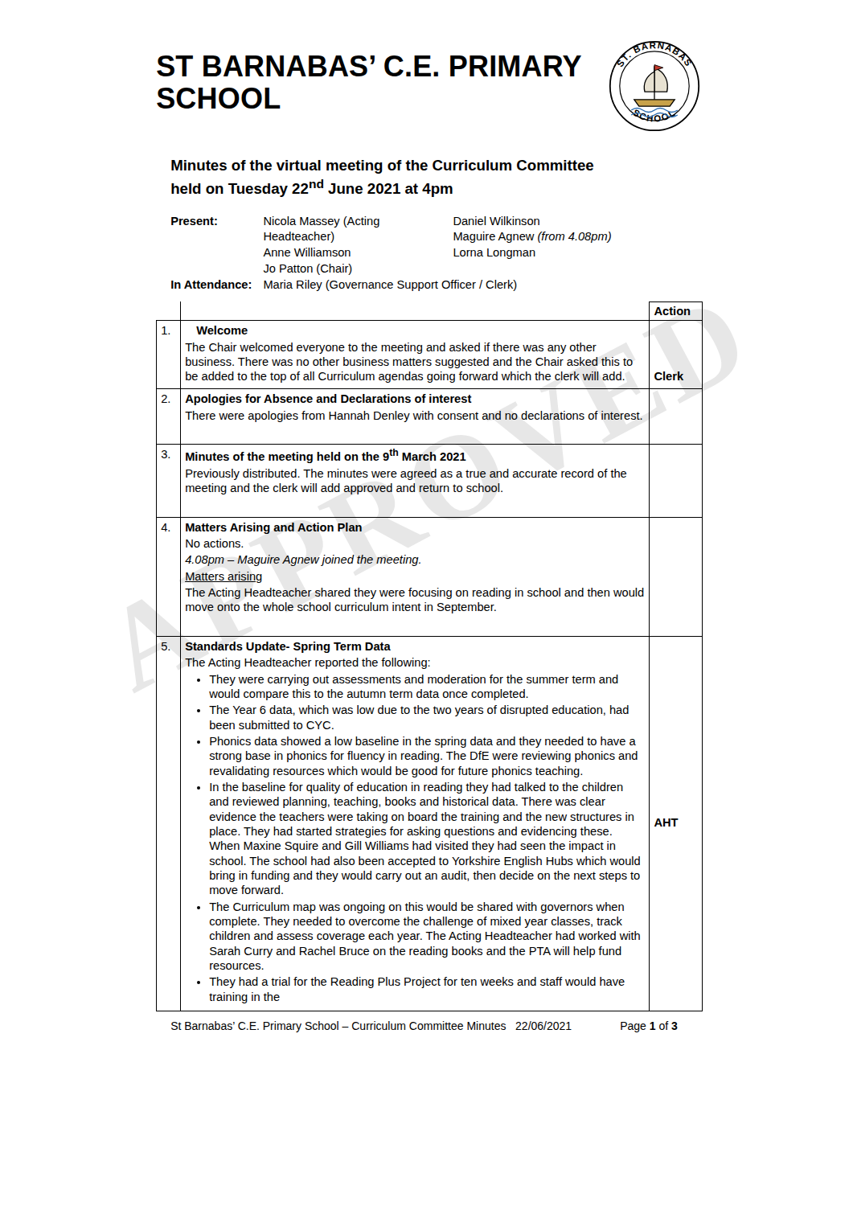APPROVED
ST BARNABAS’ C.E. PRIMARY SCHOOL
ST. BARNABAS SCHOOL
Minutes of the virtual meeting of the Curriculum Committee held on Tuesday 22nd June 2021 at 4pm
| Present: | Nicola Massey (Acting Headteacher) | Daniel Wilkinson Maguire Agnew (from 4.08pm) |
| | Anne Williamson | Lorna Longman |
| | Jo Patton (Chair) | |
| In Attendance: | Maria Riley (Governance Support Officer / Clerk) |
| | | Action |
| --- | --- | --- |
| 1. | Welcome The Chair welcomed everyone to the meeting and asked if there was any other business. There was no other business matters suggested and the Chair asked this to be added to the top of all Curriculum agendas going forward which the clerk will add. | Clerk |
| 2. | Apologies for Absence and Declarations of interest There were apologies from Hannah Denley with consent and no declarations of interest. | |
| 3. | Minutes of the meeting held on the 9 th March 2021 Previously distributed. The minutes were agreed as a true and accurate record of the meeting and the clerk will add approved and return to school. | |
| 4. | Matters Arising and Action Plan No actions. 4.08pm – Maguire Agnew joined the meeting. Matters arising The Acting Headteacher shared they were focusing on reading in school and then would move onto the whole school curriculum intent in September. | |
| 5. | Standards Update- Spring Term Data The Acting Headteacher reported the following: They were carrying out assessments and moderation for the summer term and would compare this to the autumn term data once completed. The Year 6 data, which was low due to the two years of disrupted education, had been submitted to CYC. Phonics data showed a low baseline in the spring data and they needed to have a strong base in phonics for fluency in reading. The DfE were reviewing phonics and revalidating resources which would be good for future phonics teaching. In the baseline for quality of education in reading they had talked to the children and reviewed planning, teaching, books and historical data. There was clear evidence the teachers were taking on board the training and the new structures in place. They had started strategies for asking questions and evidencing these. When Maxine Squire and Gill Williams had visited they had seen the impact in school. The school had also been accepted to Yorkshire English Hubs which would bring in funding and they would carry out an audit, then decide on the next steps to move forward. The Curriculum map was ongoing on this would be shared with governors when complete. They needed to overcome the challenge of mixed year classes, track children and assess coverage each year. The Acting Headteacher had worked with Sarah Curry and Rachel Bruce on the reading books and the PTA will help fund resources. They had a trial for the Reading Plus Project for ten weeks and staff would have training in the | AHT |
St Barnabas’ C.E. Primary School – Curriculum Committee Minutes 22/06/2021 Page 1 of 3